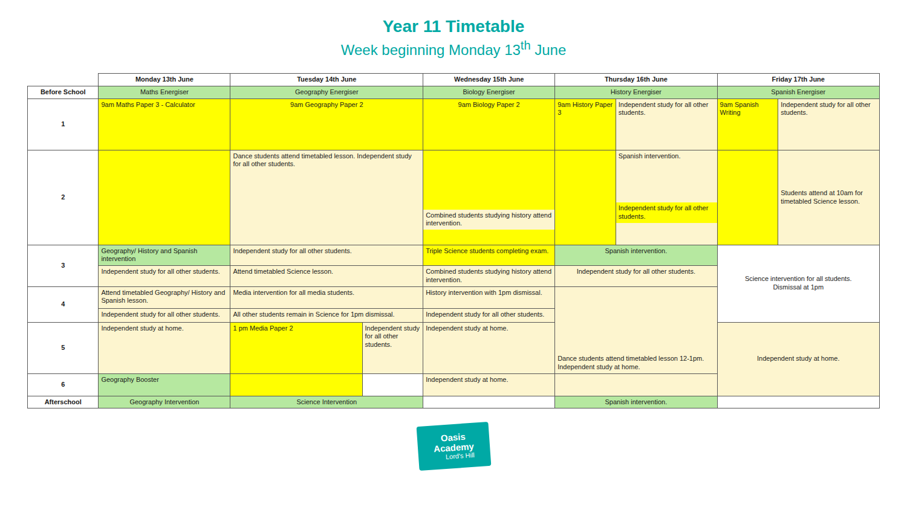Year 11 Timetable
Week beginning Monday 13th June
| | Monday 13th June | Tuesday 14th June | Wednesday 15th June | Thursday 16th June | Friday 17th June |
| --- | --- | --- | --- | --- | --- |
| Before School | Maths Energiser | Geography Energiser | Biology Energiser | History Energiser | Spanish Energiser |
| 1 | 9am Maths Paper 3 - Calculator | 9am Geography Paper 2 | 9am Biology Paper 2 | 9am History Paper 3 | Independent study for all other students. | 9am Spanish Writing | Independent study for all other students. |
| 2 | | Dance students attend timetabled lesson. Independent study for all other students. | Combined students studying history attend intervention. | | Spanish intervention. Independent study for all other students. | | Students attend at 10am for timetabled Science lesson. |
| 3 | Geography/ History and Spanish intervention | Independent study for all other students. | Triple Science students completing exam. | Spanish intervention. | Science intervention for all students. Dismissal at 1pm |
| Independent study for all other students. | Attend timetabled Science lesson. | Combined students studying history attend intervention. | Independent study for all other students. |
| 4 | Attend timetabled Geography/ History and Spanish lesson. | Media intervention for all media students. | History intervention with 1pm dismissal. | Dance students attend timetabled lesson 12-1pm. Independent study at home. |
| Independent study for all other students. | All other students remain in Science for 1pm dismissal. | Independent study for all other students. |
| 5 | Independent study at home. | 1 pm Media Paper 2 | Independent study for all other students. | Independent study at home. | Independent study at home. |
| 6 | Geography Booster | | | Independent study at home. | |
| Afterschool | Geography Intervention | Science Intervention | | Spanish intervention. | |
Oasis
AcademyLord's Hill